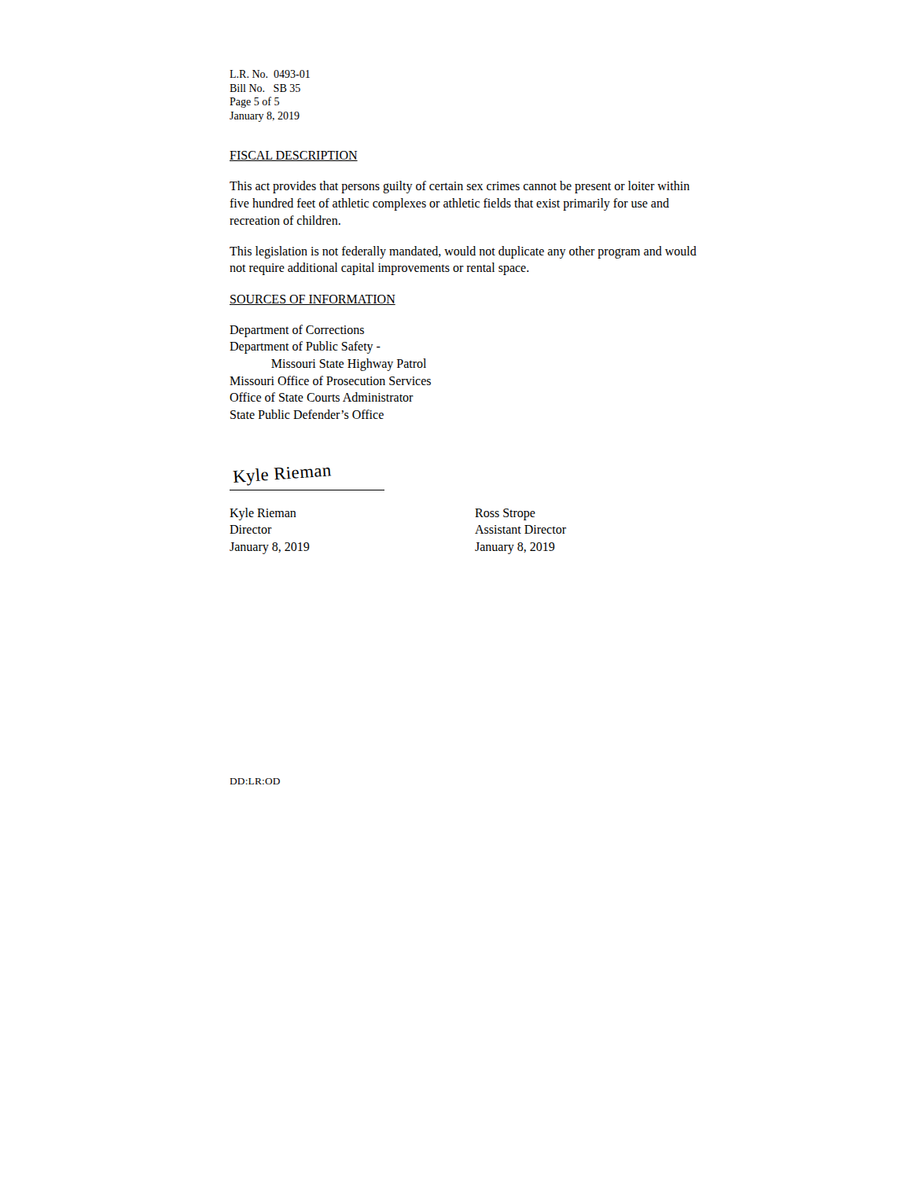L.R. No. 0493-01
Bill No. SB 35
Page 5 of 5
January 8, 2019
FISCAL DESCRIPTION
This act provides that persons guilty of certain sex crimes cannot be present or loiter within five hundred feet of athletic complexes or athletic fields that exist primarily for use and recreation of children.
This legislation is not federally mandated, would not duplicate any other program and would not require additional capital improvements or rental space.
SOURCES OF INFORMATION
Department of Corrections
Department of Public Safety -
Missouri State Highway Patrol
Missouri Office of Prosecution Services
Office of State Courts Administrator
State Public Defender’s Office
Kyle Rieman
| Kyle Rieman | Ross Strope |
| Director | Assistant Director |
| January 8, 2019 | January 8, 2019 |
DD:LR:OD